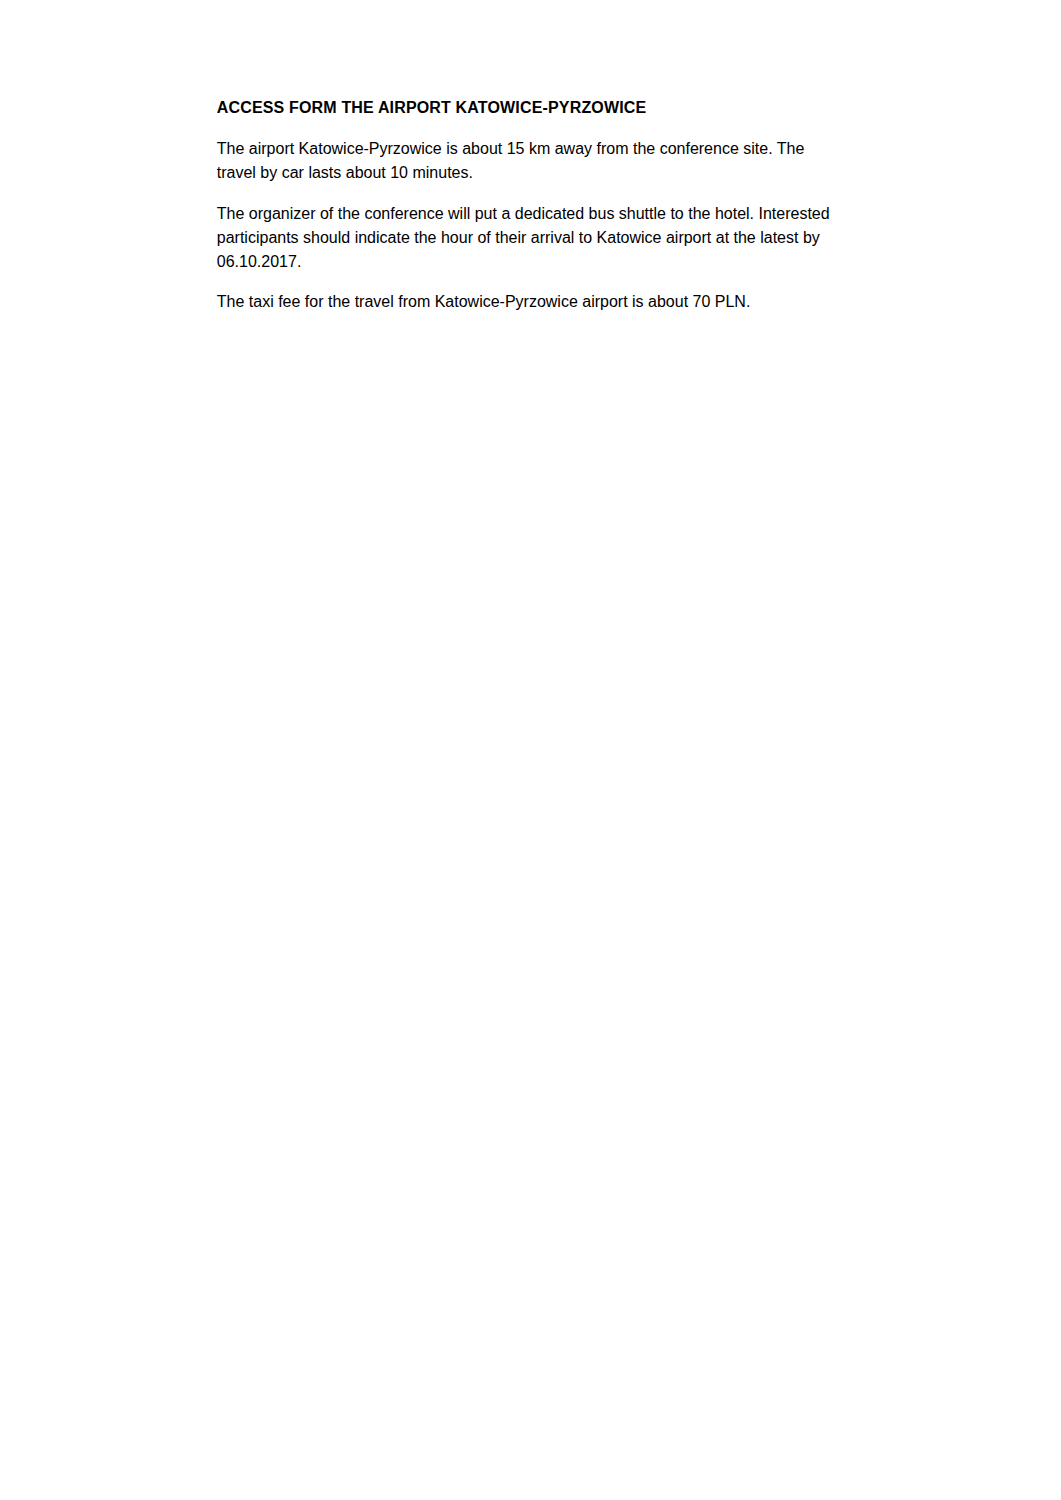ACCESS FORM THE AIRPORT KATOWICE-PYRZOWICE
The airport Katowice-Pyrzowice is about 15 km away from the conference site. The travel by car lasts about 10 minutes.
The organizer of the conference will put a dedicated bus shuttle to the hotel. Interested participants should indicate the hour of their arrival to Katowice airport at the latest by 06.10.2017.
The taxi fee for the travel from Katowice-Pyrzowice airport is about 70 PLN.